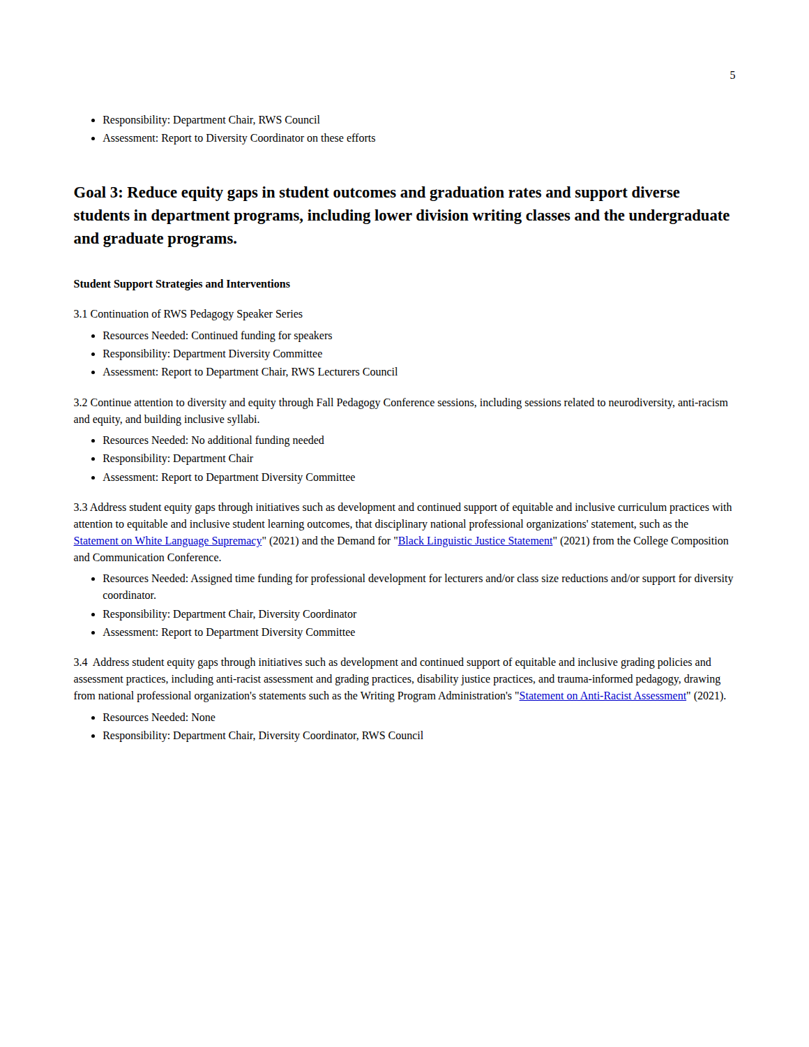5
Responsibility: Department Chair, RWS Council
Assessment: Report to Diversity Coordinator on these efforts
Goal 3: Reduce equity gaps in student outcomes and graduation rates and support diverse students in department programs, including lower division writing classes and the undergraduate and graduate programs.
Student Support Strategies and Interventions
3.1 Continuation of RWS Pedagogy Speaker Series
Resources Needed: Continued funding for speakers
Responsibility: Department Diversity Committee
Assessment: Report to Department Chair, RWS Lecturers Council
3.2 Continue attention to diversity and equity through Fall Pedagogy Conference sessions, including sessions related to neurodiversity, anti-racism and equity, and building inclusive syllabi.
Resources Needed: No additional funding needed
Responsibility: Department Chair
Assessment: Report to Department Diversity Committee
3.3 Address student equity gaps through initiatives such as development and continued support of equitable and inclusive curriculum practices with attention to equitable and inclusive student learning outcomes, that disciplinary national professional organizations' statement, such as the Statement on White Language Supremacy" (2021) and the Demand for "Black Linguistic Justice Statement" (2021) from the College Composition and Communication Conference.
Resources Needed: Assigned time funding for professional development for lecturers and/or class size reductions and/or support for diversity coordinator.
Responsibility: Department Chair, Diversity Coordinator
Assessment: Report to Department Diversity Committee
3.4 Address student equity gaps through initiatives such as development and continued support of equitable and inclusive grading policies and assessment practices, including anti-racist assessment and grading practices, disability justice practices, and trauma-informed pedagogy, drawing from national professional organization's statements such as the Writing Program Administration's "Statement on Anti-Racist Assessment" (2021).
Resources Needed: None
Responsibility: Department Chair, Diversity Coordinator, RWS Council